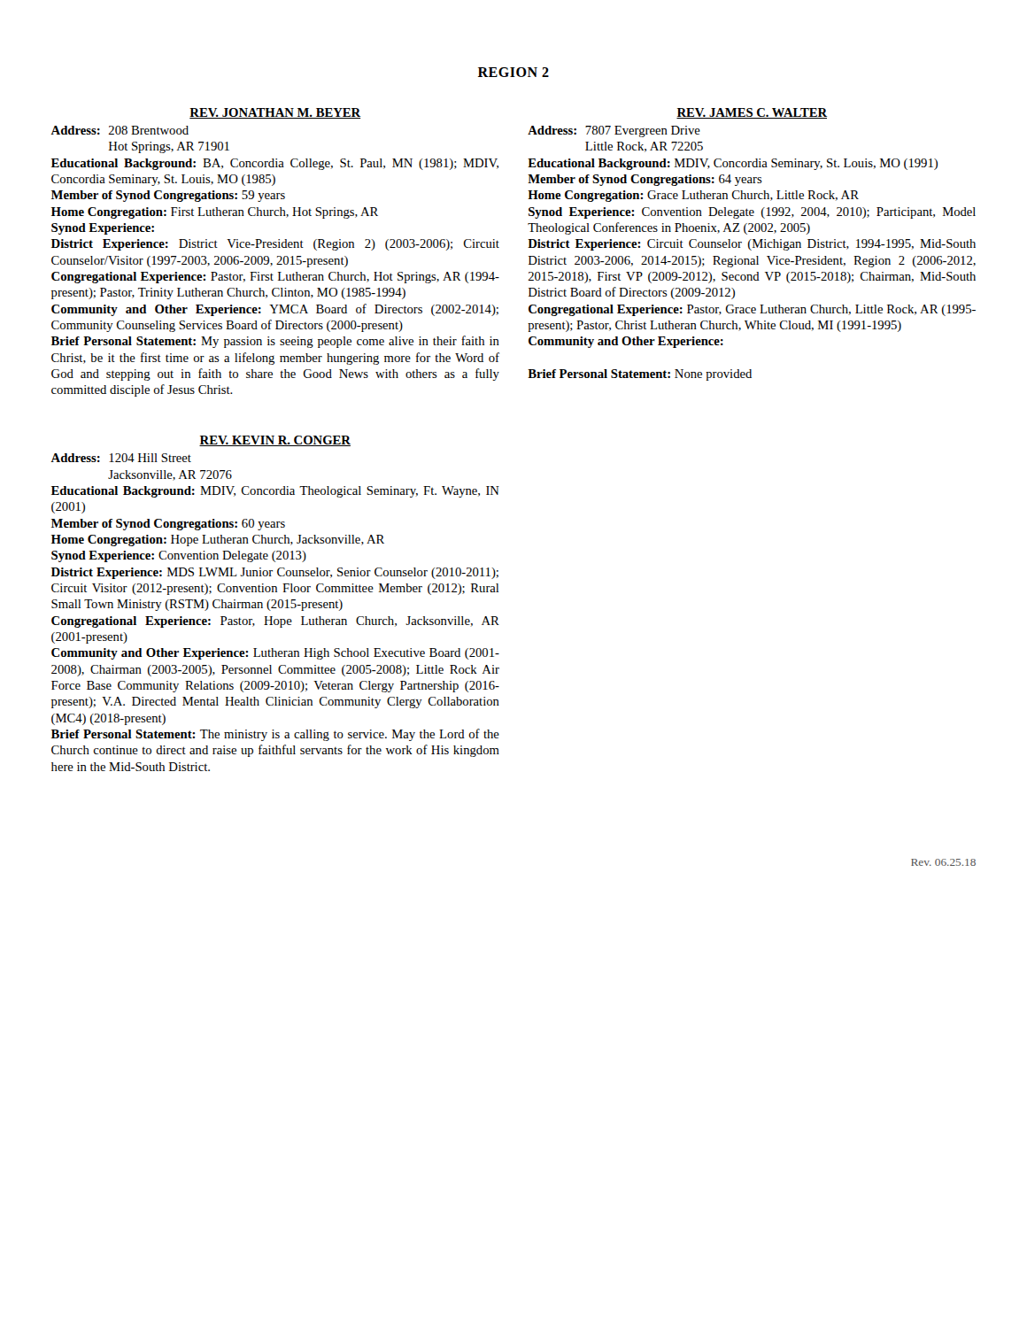REGION 2
REV. JONATHAN M. BEYER
Address: 208 Brentwood Hot Springs, AR 71901
Educational Background: BA, Concordia College, St. Paul, MN (1981); MDIV, Concordia Seminary, St. Louis, MO (1985)
Member of Synod Congregations: 59 years
Home Congregation: First Lutheran Church, Hot Springs, AR
Synod Experience:
District Experience: District Vice-President (Region 2) (2003-2006); Circuit Counselor/Visitor (1997-2003, 2006-2009, 2015-present)
Congregational Experience: Pastor, First Lutheran Church, Hot Springs, AR (1994-present); Pastor, Trinity Lutheran Church, Clinton, MO (1985-1994)
Community and Other Experience: YMCA Board of Directors (2002-2014); Community Counseling Services Board of Directors (2000-present)
Brief Personal Statement: My passion is seeing people come alive in their faith in Christ, be it the first time or as a lifelong member hungering more for the Word of God and stepping out in faith to share the Good News with others as a fully committed disciple of Jesus Christ.
REV. KEVIN R. CONGER
Address: 1204 Hill Street Jacksonville, AR 72076
Educational Background: MDIV, Concordia Theological Seminary, Ft. Wayne, IN (2001)
Member of Synod Congregations: 60 years
Home Congregation: Hope Lutheran Church, Jacksonville, AR
Synod Experience: Convention Delegate (2013)
District Experience: MDS LWML Junior Counselor, Senior Counselor (2010-2011); Circuit Visitor (2012-present); Convention Floor Committee Member (2012); Rural Small Town Ministry (RSTM) Chairman (2015-present)
Congregational Experience: Pastor, Hope Lutheran Church, Jacksonville, AR (2001-present)
Community and Other Experience: Lutheran High School Executive Board (2001-2008), Chairman (2003-2005), Personnel Committee (2005-2008); Little Rock Air Force Base Community Relations (2009-2010); Veteran Clergy Partnership (2016-present); V.A. Directed Mental Health Clinician Community Clergy Collaboration (MC4) (2018-present)
Brief Personal Statement: The ministry is a calling to service. May the Lord of the Church continue to direct and raise up faithful servants for the work of His kingdom here in the Mid-South District.
REV. JAMES C. WALTER
Address: 7807 Evergreen Drive Little Rock, AR 72205
Educational Background: MDIV, Concordia Seminary, St. Louis, MO (1991)
Member of Synod Congregations: 64 years
Home Congregation: Grace Lutheran Church, Little Rock, AR
Synod Experience: Convention Delegate (1992, 2004, 2010); Participant, Model Theological Conferences in Phoenix, AZ (2002, 2005)
District Experience: Circuit Counselor (Michigan District, 1994-1995, Mid-South District 2003-2006, 2014-2015); Regional Vice-President, Region 2 (2006-2012, 2015-2018), First VP (2009-2012), Second VP (2015-2018); Chairman, Mid-South District Board of Directors (2009-2012)
Congregational Experience: Pastor, Grace Lutheran Church, Little Rock, AR (1995-present); Pastor, Christ Lutheran Church, White Cloud, MI (1991-1995)
Community and Other Experience:
Brief Personal Statement: None provided
Rev. 06.25.18